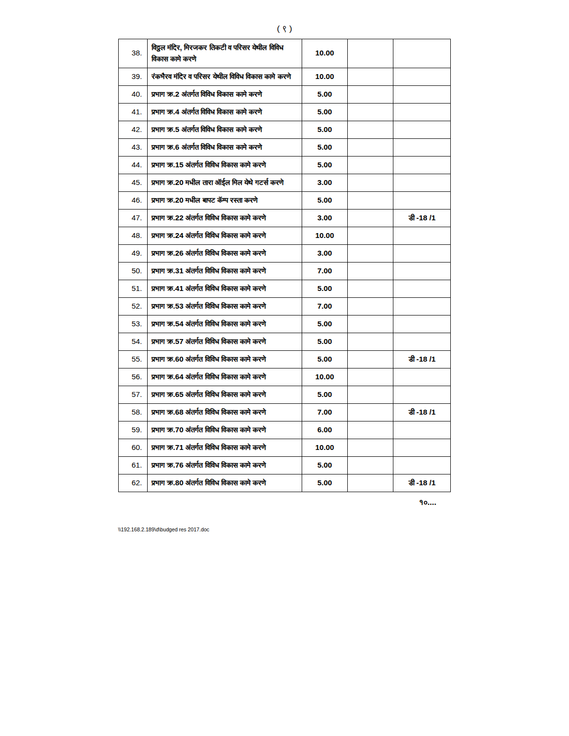( ९ )
| 38. | विठ्ठल मंदिर, मिरजकर तिकटी व परिसर येथील विविध विकास कामे करणे | 10.00 | | |
| 39. | रंकभैरव मंदिर व परिसर येथील विविध विकास कामे करणे | 10.00 | | |
| 40. | प्रभाग क्र.2 अंतर्गत विविध विकास कामे करणे | 5.00 | | |
| 41. | प्रभाग क्र.4 अंतर्गत विविध विकास कामे करणे | 5.00 | | |
| 42. | प्रभाग क्र.5 अंतर्गत विविध विकास कामे करणे | 5.00 | | |
| 43. | प्रभाग क्र.6 अंतर्गत विविध विकास कामे करणे | 5.00 | | |
| 44. | प्रभाग क्र.15 अंतर्गत विविध विकास कामे करणे | 5.00 | | |
| 45. | प्रभाग क्र.20 मधील तारा ऑईल मिल येथे गटर्स करणे | 3.00 | | |
| 46. | प्रभाग क्र.20 मधील बापट कॅम्प रस्ता करणे | 5.00 | | |
| 47. | प्रभाग क्र.22 अंतर्गत विविध विकास कामे करणे | 3.00 | | डी -18 /1 |
| 48. | प्रभाग क्र.24 अंतर्गत विविध विकास कामे करणे | 10.00 | | |
| 49. | प्रभाग क्र.26 अंतर्गत विविध विकास कामे करणे | 3.00 | | |
| 50. | प्रभाग क्र.31 अंतर्गत विविध विकास कामे करणे | 7.00 | | |
| 51. | प्रभाग क्र.41 अंतर्गत विविध विकास कामे करणे | 5.00 | | |
| 52. | प्रभाग क्र.53 अंतर्गत विविध विकास कामे करणे | 7.00 | | |
| 53. | प्रभाग क्र.54 अंतर्गत विविध विकास कामे करणे | 5.00 | | |
| 54. | प्रभाग क्र.57 अंतर्गत विविध विकास कामे करणे | 5.00 | | |
| 55. | प्रभाग क्र.60 अंतर्गत विविध विकास कामे करणे | 5.00 | | डी -18 /1 |
| 56. | प्रभाग क्र.64 अंतर्गत विविध विकास कामे करणे | 10.00 | | |
| 57. | प्रभाग क्र.65 अंतर्गत विविध विकास कामे करणे | 5.00 | | |
| 58. | प्रभाग क्र.68 अंतर्गत विविध विकास कामे करणे | 7.00 | | डी -18 /1 |
| 59. | प्रभाग क्र.70 अंतर्गत विविध विकास कामे करणे | 6.00 | | |
| 60. | प्रभाग क्र.71 अंतर्गत विविध विकास कामे करणे | 10.00 | | |
| 61. | प्रभाग क्र.76 अंतर्गत विविध विकास कामे करणे | 5.00 | | |
| 62. | प्रभाग क्र.80 अंतर्गत विविध विकास कामे करणे | 5.00 | | डी -18 /1 |
१०....
\\192.168.2.189\d\budged res 2017.doc